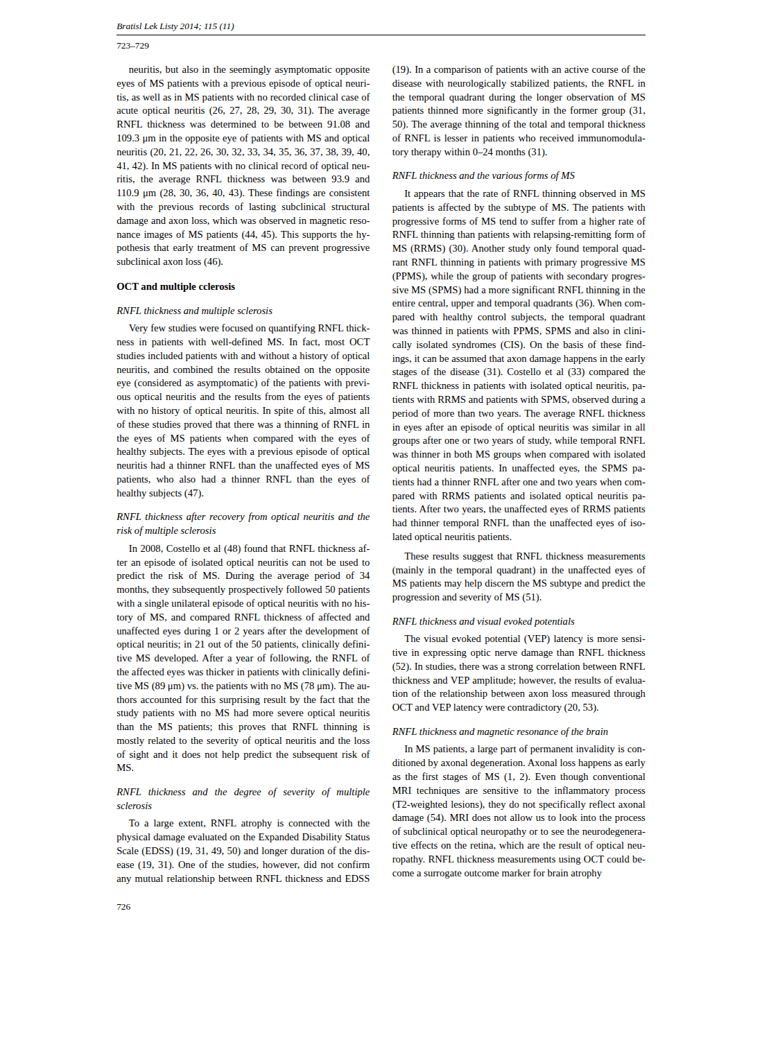Bratisl Lek Listy 2014; 115 (11)
723–729
neuritis, but also in the seemingly asymptomatic opposite eyes of MS patients with a previous episode of optical neuritis, as well as in MS patients with no recorded clinical case of acute optical neuritis (26, 27, 28, 29, 30, 31). The average RNFL thickness was determined to be between 91.08 and 109.3 μm in the opposite eye of patients with MS and optical neuritis (20, 21, 22, 26, 30, 32, 33, 34, 35, 36, 37, 38, 39, 40, 41, 42). In MS patients with no clinical record of optical neuritis, the average RNFL thickness was between 93.9 and 110.9 μm (28, 30, 36, 40, 43). These findings are consistent with the previous records of lasting subclinical structural damage and axon loss, which was observed in magnetic resonance images of MS patients (44, 45). This supports the hypothesis that early treatment of MS can prevent progressive subclinical axon loss (46).
OCT and multiple cclerosis
RNFL thickness and multiple sclerosis
Very few studies were focused on quantifying RNFL thickness in patients with well-defined MS. In fact, most OCT studies included patients with and without a history of optical neuritis, and combined the results obtained on the opposite eye (considered as asymptomatic) of the patients with previous optical neuritis and the results from the eyes of patients with no history of optical neuritis. In spite of this, almost all of these studies proved that there was a thinning of RNFL in the eyes of MS patients when compared with the eyes of healthy subjects. The eyes with a previous episode of optical neuritis had a thinner RNFL than the unaffected eyes of MS patients, who also had a thinner RNFL than the eyes of healthy subjects (47).
RNFL thickness after recovery from optical neuritis and the risk of multiple sclerosis
In 2008, Costello et al (48) found that RNFL thickness after an episode of isolated optical neuritis can not be used to predict the risk of MS. During the average period of 34 months, they subsequently prospectively followed 50 patients with a single unilateral episode of optical neuritis with no history of MS, and compared RNFL thickness of affected and unaffected eyes during 1 or 2 years after the development of optical neuritis; in 21 out of the 50 patients, clinically definitive MS developed. After a year of following, the RNFL of the affected eyes was thicker in patients with clinically definitive MS (89 μm) vs. the patients with no MS (78 μm). The authors accounted for this surprising result by the fact that the study patients with no MS had more severe optical neuritis than the MS patients; this proves that RNFL thinning is mostly related to the severity of optical neuritis and the loss of sight and it does not help predict the subsequent risk of MS.
RNFL thickness and the degree of severity of multiple sclerosis
To a large extent, RNFL atrophy is connected with the physical damage evaluated on the Expanded Disability Status Scale (EDSS) (19, 31, 49, 50) and longer duration of the disease (19, 31). One of the studies, however, did not confirm any mutual relationship between RNFL thickness and EDSS (19). In a comparison of patients with an active course of the disease with neurologically stabilized patients, the RNFL in the temporal quadrant during the longer observation of MS patients thinned more significantly in the former group (31, 50). The average thinning of the total and temporal thickness of RNFL is lesser in patients who received immunomodulatory therapy within 0–24 months (31).
RNFL thickness and the various forms of MS
It appears that the rate of RNFL thinning observed in MS patients is affected by the subtype of MS. The patients with progressive forms of MS tend to suffer from a higher rate of RNFL thinning than patients with relapsing-remitting form of MS (RRMS) (30). Another study only found temporal quadrant RNFL thinning in patients with primary progressive MS (PPMS), while the group of patients with secondary progressive MS (SPMS) had a more significant RNFL thinning in the entire central, upper and temporal quadrants (36). When compared with healthy control subjects, the temporal quadrant was thinned in patients with PPMS, SPMS and also in clinically isolated syndromes (CIS). On the basis of these findings, it can be assumed that axon damage happens in the early stages of the disease (31). Costello et al (33) compared the RNFL thickness in patients with isolated optical neuritis, patients with RRMS and patients with SPMS, observed during a period of more than two years. The average RNFL thickness in eyes after an episode of optical neuritis was similar in all groups after one or two years of study, while temporal RNFL was thinner in both MS groups when compared with isolated optical neuritis patients. In unaffected eyes, the SPMS patients had a thinner RNFL after one and two years when compared with RRMS patients and isolated optical neuritis patients. After two years, the unaffected eyes of RRMS patients had thinner temporal RNFL than the unaffected eyes of isolated optical neuritis patients.
These results suggest that RNFL thickness measurements (mainly in the temporal quadrant) in the unaffected eyes of MS patients may help discern the MS subtype and predict the progression and severity of MS (51).
RNFL thickness and visual evoked potentials
The visual evoked potential (VEP) latency is more sensitive in expressing optic nerve damage than RNFL thickness (52). In studies, there was a strong correlation between RNFL thickness and VEP amplitude; however, the results of evaluation of the relationship between axon loss measured through OCT and VEP latency were contradictory (20, 53).
RNFL thickness and magnetic resonance of the brain
In MS patients, a large part of permanent invalidity is conditioned by axonal degeneration. Axonal loss happens as early as the first stages of MS (1, 2). Even though conventional MRI techniques are sensitive to the inflammatory process (T2-weighted lesions), they do not specifically reflect axonal damage (54). MRI does not allow us to look into the process of subclinical optical neuropathy or to see the neurodegenerative effects on the retina, which are the result of optical neuropathy. RNFL thickness measurements using OCT could become a surrogate outcome marker for brain atrophy
726